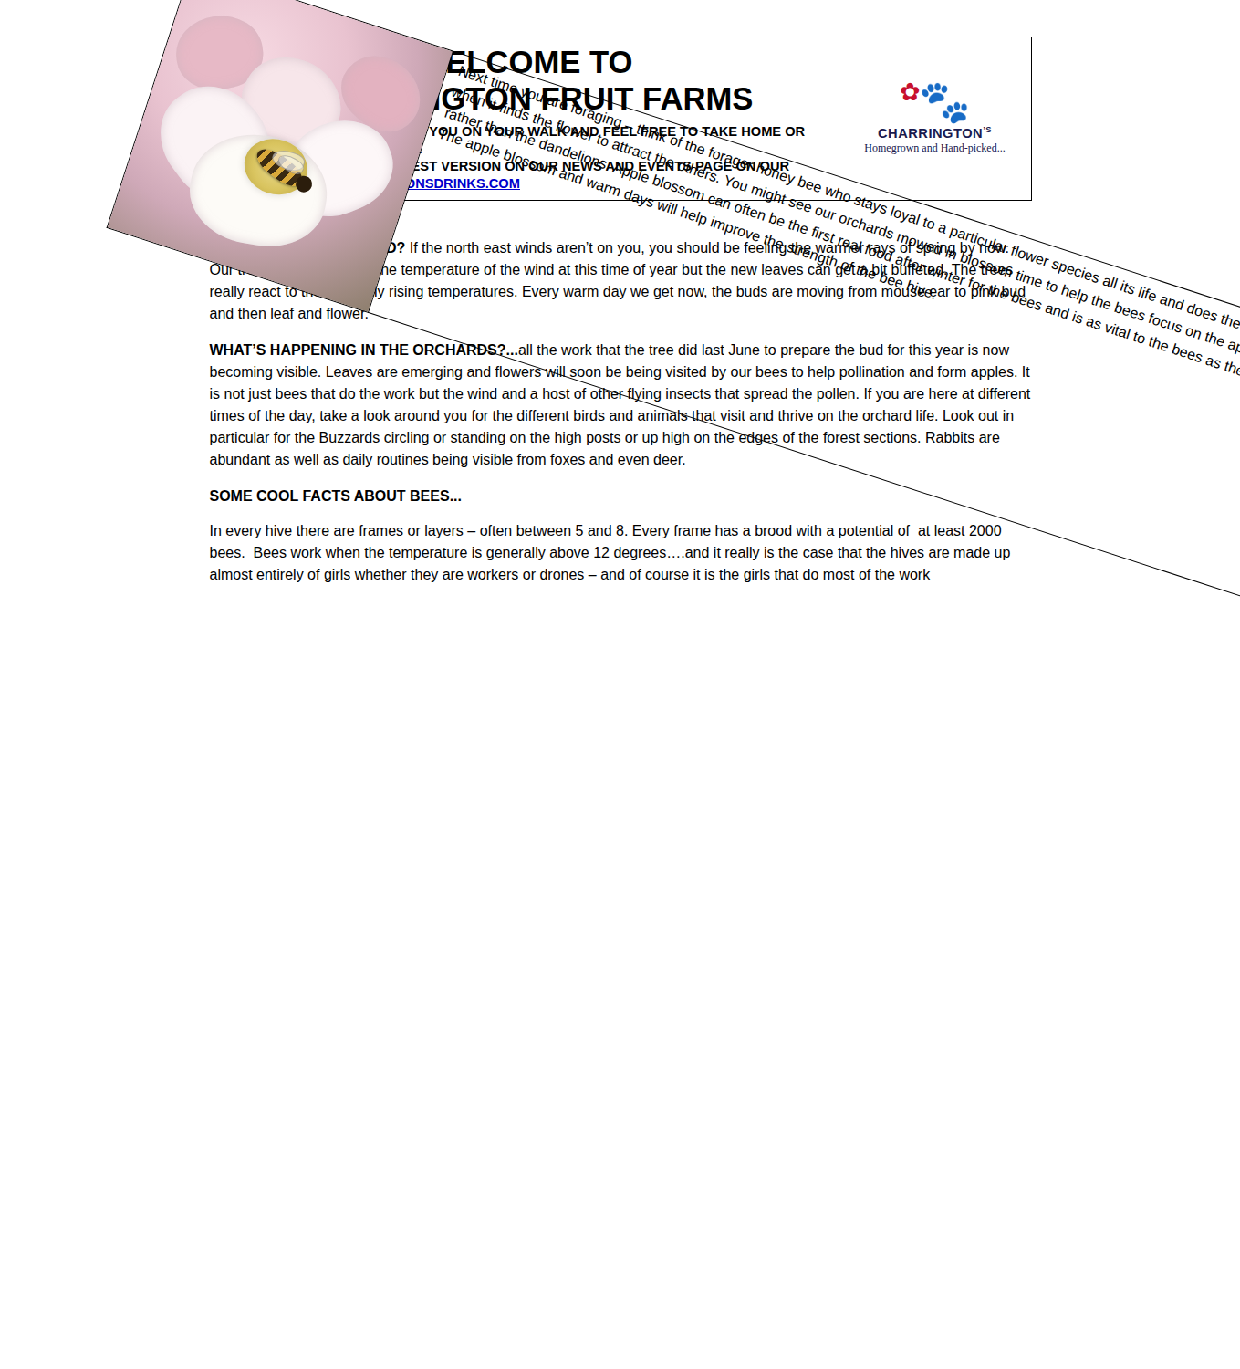WELCOME TO
CHARRINGTON FRUIT FARMS
PLEASE KEEP THIS PAGE WITH YOU ON YOUR WALK AND FEEL FREE TO TAKE HOME OR DOWNLOAD VIA THE QR CODE
YOU CAN ALSO SEE THE LATEST VERSION ON OUR NEWS AND EVENTS PAGE ON OUR WEBSITE WWW.CHARRINGTONSDRINKS.COM
✿🐾
CHARRINGTON’S
Homegrown and Hand-picked...
MOUSE EAR TO PINK BUD? If the north east winds aren’t on you, you should be feeling the warmer rays of spring by now. Our trees don’t really feel the temperature of the wind at this time of year but the new leaves can get a bit buffeted. The trees really react to the gradually rising temperatures. Every warm day we get now, the buds are moving from mouse ear to pink bud and then leaf and flower.
WHAT’S HAPPENING IN THE ORCHARDS?... all the work that the tree did last June to prepare the bud for this year is now becoming visible. Leaves are emerging and flowers will soon be being visited by our bees to help pollination and form apples. It is not just bees that do the work but the wind and a host of other flying insects that spread the pollen. If you are here at different times of the day, take a look around you for the different birds and animals that visit and thrive on the orchard life. Look out in particular for the Buzzards circling or standing on the high posts or up high on the edges of the forest sections. Rabbits are abundant as well as daily routines being visible from foxes and even deer.
SOME COOL FACTS ABOUT BEES...
| | Next time you are foraging – think of the forager honey bee who stays loyal to a particular flower species all its life and does the waggle dance when it finds the flower to attract the others. You might see our orchards mowed in blossom time to help the bees focus on the apple blossom rather than the dandelions. Apple blossom can often be the first real food after winter for the bees and is as vital to the bees as the bees are to it. The apple blossom and warm days will help improve the strength of the bee hive. |
In every hive there are frames or layers – often between 5 and 8. Every frame has a brood with a potential of at least 2000 bees. Bees work when the temperature is generally above 12 degrees….and it really is the case that the hives are made up almost entirely of girls whether they are workers or drones – and of course it is the girls that do most of the work